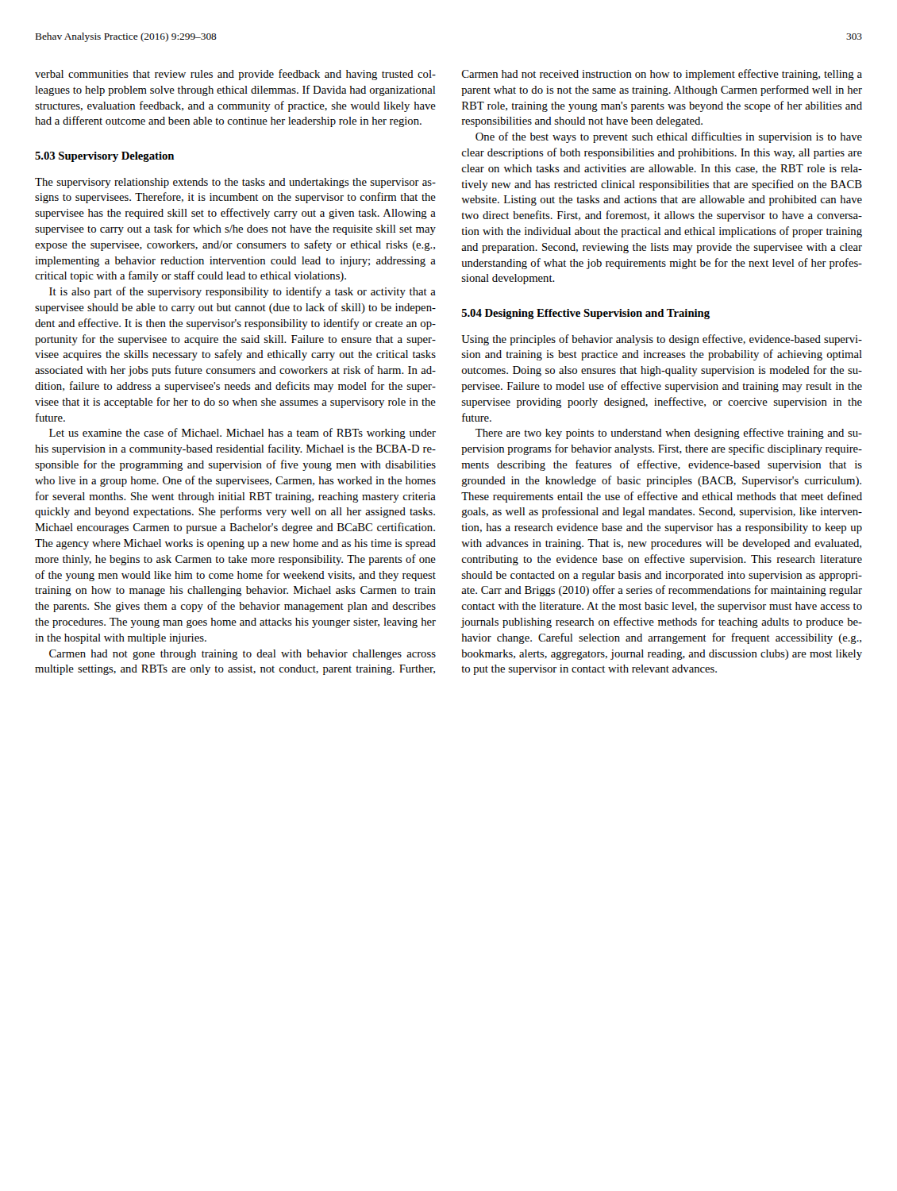Behav Analysis Practice (2016) 9:299–308 303
verbal communities that review rules and provide feedback and having trusted colleagues to help problem solve through ethical dilemmas. If Davida had organizational structures, evaluation feedback, and a community of practice, she would likely have had a different outcome and been able to continue her leadership role in her region.
5.03 Supervisory Delegation
The supervisory relationship extends to the tasks and undertakings the supervisor assigns to supervisees. Therefore, it is incumbent on the supervisor to confirm that the supervisee has the required skill set to effectively carry out a given task. Allowing a supervisee to carry out a task for which s/he does not have the requisite skill set may expose the supervisee, coworkers, and/or consumers to safety or ethical risks (e.g., implementing a behavior reduction intervention could lead to injury; addressing a critical topic with a family or staff could lead to ethical violations).
It is also part of the supervisory responsibility to identify a task or activity that a supervisee should be able to carry out but cannot (due to lack of skill) to be independent and effective. It is then the supervisor's responsibility to identify or create an opportunity for the supervisee to acquire the said skill. Failure to ensure that a supervisee acquires the skills necessary to safely and ethically carry out the critical tasks associated with her jobs puts future consumers and coworkers at risk of harm. In addition, failure to address a supervisee's needs and deficits may model for the supervisee that it is acceptable for her to do so when she assumes a supervisory role in the future.
Let us examine the case of Michael. Michael has a team of RBTs working under his supervision in a community-based residential facility. Michael is the BCBA-D responsible for the programming and supervision of five young men with disabilities who live in a group home. One of the supervisees, Carmen, has worked in the homes for several months. She went through initial RBT training, reaching mastery criteria quickly and beyond expectations. She performs very well on all her assigned tasks. Michael encourages Carmen to pursue a Bachelor's degree and BCaBC certification. The agency where Michael works is opening up a new home and as his time is spread more thinly, he begins to ask Carmen to take more responsibility. The parents of one of the young men would like him to come home for weekend visits, and they request training on how to manage his challenging behavior. Michael asks Carmen to train the parents. She gives them a copy of the behavior management plan and describes the procedures. The young man goes home and attacks his younger sister, leaving her in the hospital with multiple injuries.
Carmen had not gone through training to deal with behavior challenges across multiple settings, and RBTs are only to assist, not conduct, parent training. Further, Carmen had not received instruction on how to implement effective training, telling a parent what to do is not the same as training. Although Carmen performed well in her RBT role, training the young man's parents was beyond the scope of her abilities and responsibilities and should not have been delegated.
One of the best ways to prevent such ethical difficulties in supervision is to have clear descriptions of both responsibilities and prohibitions. In this way, all parties are clear on which tasks and activities are allowable. In this case, the RBT role is relatively new and has restricted clinical responsibilities that are specified on the BACB website. Listing out the tasks and actions that are allowable and prohibited can have two direct benefits. First, and foremost, it allows the supervisor to have a conversation with the individual about the practical and ethical implications of proper training and preparation. Second, reviewing the lists may provide the supervisee with a clear understanding of what the job requirements might be for the next level of her professional development.
5.04 Designing Effective Supervision and Training
Using the principles of behavior analysis to design effective, evidence-based supervision and training is best practice and increases the probability of achieving optimal outcomes. Doing so also ensures that high-quality supervision is modeled for the supervisee. Failure to model use of effective supervision and training may result in the supervisee providing poorly designed, ineffective, or coercive supervision in the future.
There are two key points to understand when designing effective training and supervision programs for behavior analysts. First, there are specific disciplinary requirements describing the features of effective, evidence-based supervision that is grounded in the knowledge of basic principles (BACB, Supervisor's curriculum). These requirements entail the use of effective and ethical methods that meet defined goals, as well as professional and legal mandates. Second, supervision, like intervention, has a research evidence base and the supervisor has a responsibility to keep up with advances in training. That is, new procedures will be developed and evaluated, contributing to the evidence base on effective supervision. This research literature should be contacted on a regular basis and incorporated into supervision as appropriate. Carr and Briggs (2010) offer a series of recommendations for maintaining regular contact with the literature. At the most basic level, the supervisor must have access to journals publishing research on effective methods for teaching adults to produce behavior change. Careful selection and arrangement for frequent accessibility (e.g., bookmarks, alerts, aggregators, journal reading, and discussion clubs) are most likely to put the supervisor in contact with relevant advances.